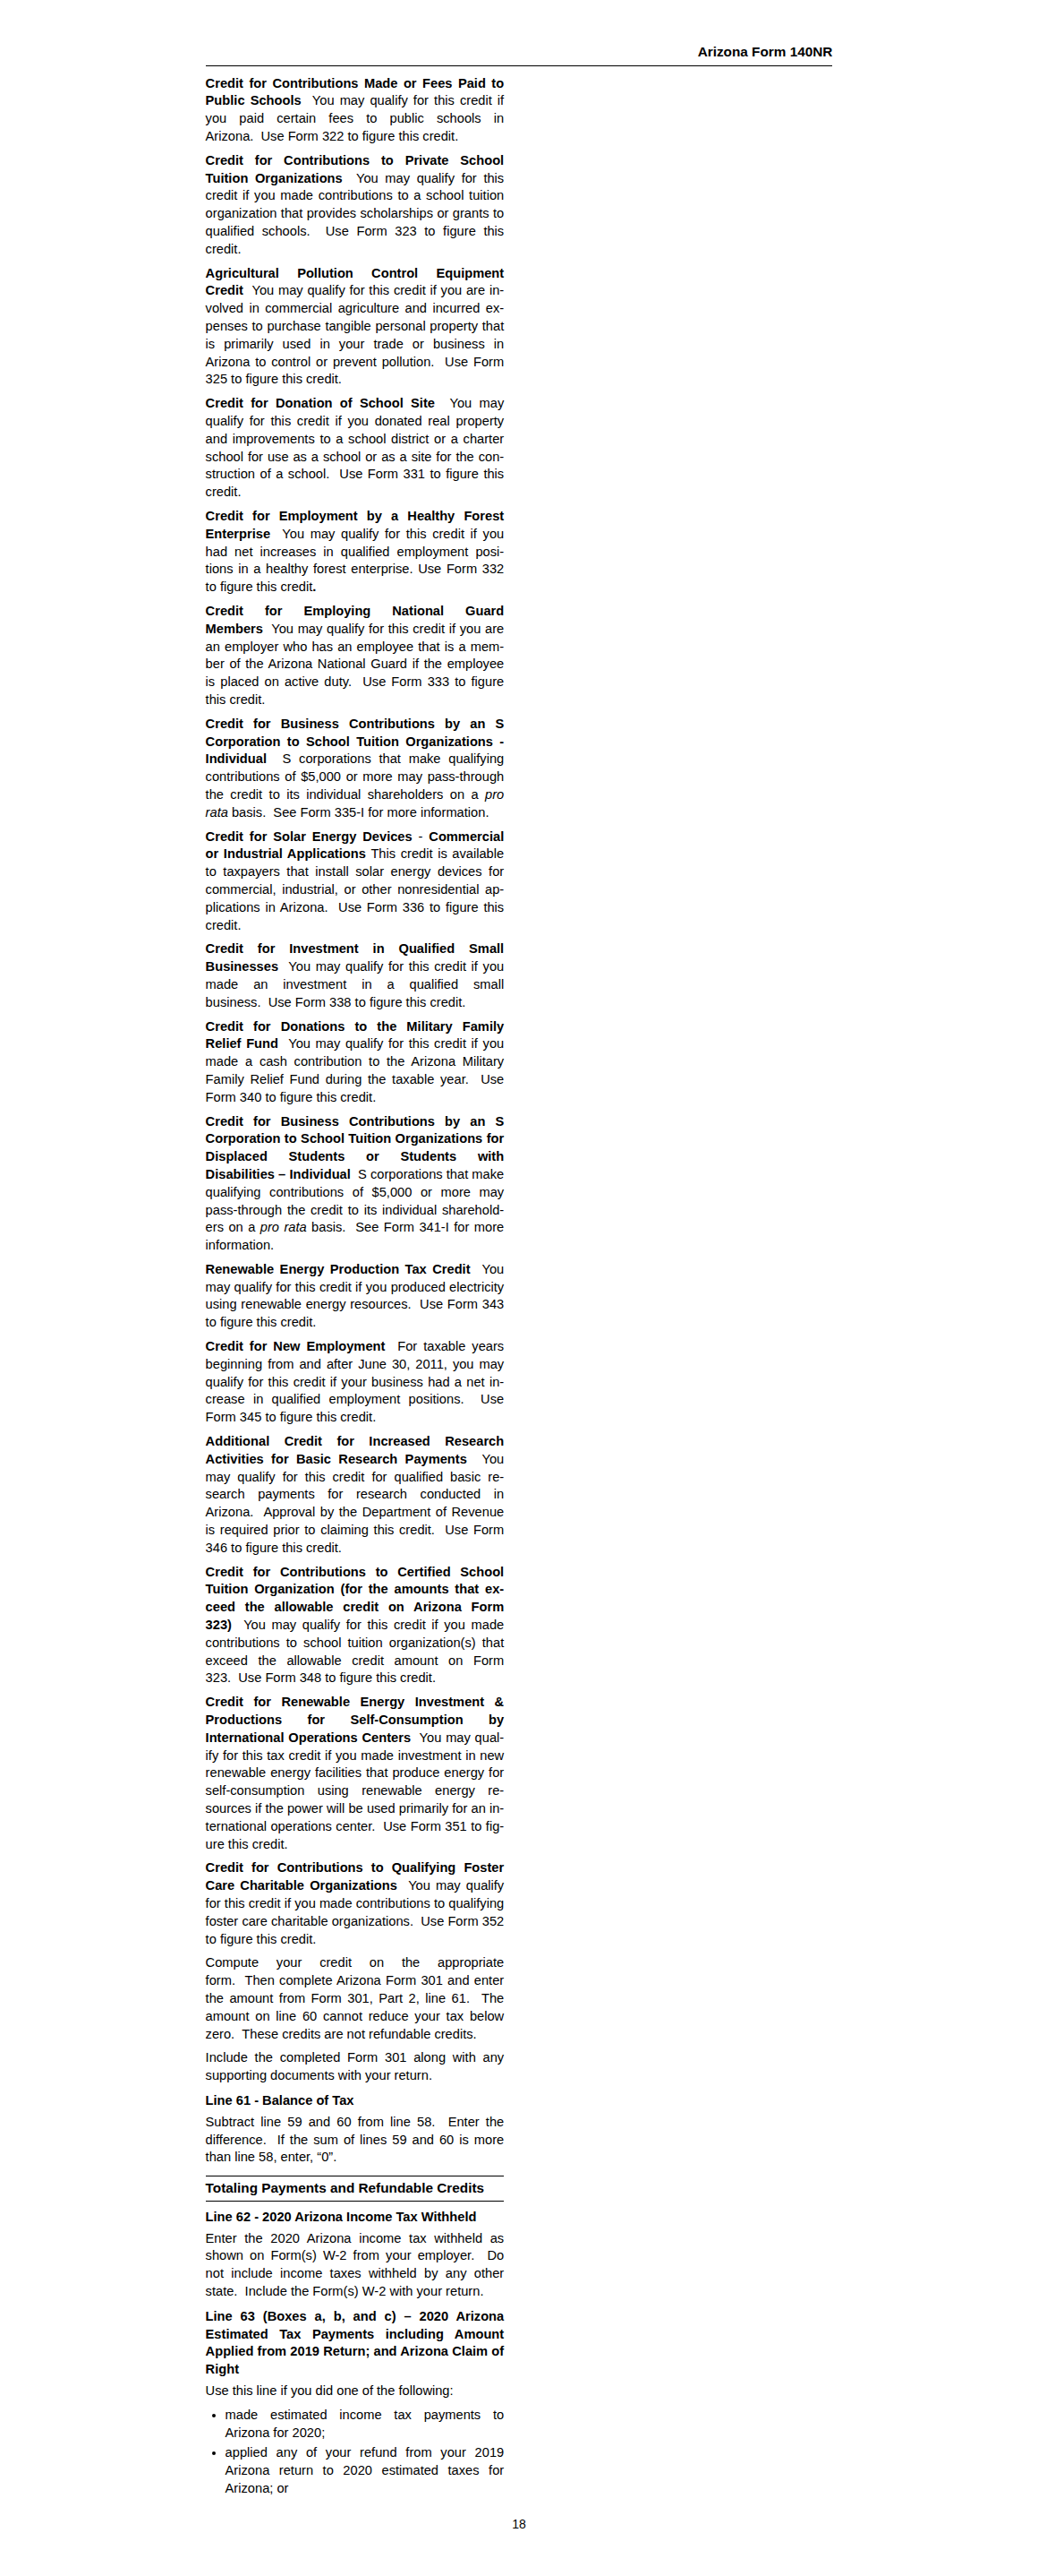Arizona Form 140NR
Credit for Contributions Made or Fees Paid to Public Schools You may qualify for this credit if you paid certain fees to public schools in Arizona. Use Form 322 to figure this credit.
Credit for Contributions to Private School Tuition Organizations You may qualify for this credit if you made contributions to a school tuition organization that provides scholarships or grants to qualified schools. Use Form 323 to figure this credit.
Agricultural Pollution Control Equipment Credit You may qualify for this credit if you are involved in commercial agriculture and incurred expenses to purchase tangible personal property that is primarily used in your trade or business in Arizona to control or prevent pollution. Use Form 325 to figure this credit.
Credit for Donation of School Site You may qualify for this credit if you donated real property and improvements to a school district or a charter school for use as a school or as a site for the construction of a school. Use Form 331 to figure this credit.
Credit for Employment by a Healthy Forest Enterprise You may qualify for this credit if you had net increases in qualified employment positions in a healthy forest enterprise. Use Form 332 to figure this credit.
Credit for Employing National Guard Members You may qualify for this credit if you are an employer who has an employee that is a member of the Arizona National Guard if the employee is placed on active duty. Use Form 333 to figure this credit.
Credit for Business Contributions by an S Corporation to School Tuition Organizations - Individual S corporations that make qualifying contributions of $5,000 or more may pass-through the credit to its individual shareholders on a pro rata basis. See Form 335-I for more information.
Credit for Solar Energy Devices - Commercial or Industrial Applications This credit is available to taxpayers that install solar energy devices for commercial, industrial, or other nonresidential applications in Arizona. Use Form 336 to figure this credit.
Credit for Investment in Qualified Small Businesses You may qualify for this credit if you made an investment in a qualified small business. Use Form 338 to figure this credit.
Credit for Donations to the Military Family Relief Fund You may qualify for this credit if you made a cash contribution to the Arizona Military Family Relief Fund during the taxable year. Use Form 340 to figure this credit.
Credit for Business Contributions by an S Corporation to School Tuition Organizations for Displaced Students or Students with Disabilities – Individual S corporations that make qualifying contributions of $5,000 or more may pass-through the credit to its individual shareholders on a pro rata basis. See Form 341-I for more information.
Renewable Energy Production Tax Credit You may qualify for this credit if you produced electricity using renewable energy resources. Use Form 343 to figure this credit.
Credit for New Employment For taxable years beginning from and after June 30, 2011, you may qualify for this credit if your business had a net increase in qualified employment positions. Use Form 345 to figure this credit.
Additional Credit for Increased Research Activities for Basic Research Payments You may qualify for this credit for qualified basic research payments for research conducted in Arizona. Approval by the Department of Revenue is required prior to claiming this credit. Use Form 346 to figure this credit.
Credit for Contributions to Certified School Tuition Organization (for the amounts that exceed the allowable credit on Arizona Form 323) You may qualify for this credit if you made contributions to school tuition organization(s) that exceed the allowable credit amount on Form 323. Use Form 348 to figure this credit.
Credit for Renewable Energy Investment & Productions for Self-Consumption by International Operations Centers You may qualify for this tax credit if you made investment in new renewable energy facilities that produce energy for self-consumption using renewable energy resources if the power will be used primarily for an international operations center. Use Form 351 to figure this credit.
Credit for Contributions to Qualifying Foster Care Charitable Organizations You may qualify for this credit if you made contributions to qualifying foster care charitable organizations. Use Form 352 to figure this credit.
Compute your credit on the appropriate form. Then complete Arizona Form 301 and enter the amount from Form 301, Part 2, line 61. The amount on line 60 cannot reduce your tax below zero. These credits are not refundable credits.
Include the completed Form 301 along with any supporting documents with your return.
Line 61 - Balance of Tax
Subtract line 59 and 60 from line 58. Enter the difference. If the sum of lines 59 and 60 is more than line 58, enter, “0”.
Totaling Payments and Refundable Credits
Line 62 - 2020 Arizona Income Tax Withheld
Enter the 2020 Arizona income tax withheld as shown on Form(s) W-2 from your employer. Do not include income taxes withheld by any other state. Include the Form(s) W-2 with your return.
Line 63 (Boxes a, b, and c) – 2020 Arizona Estimated Tax Payments including Amount Applied from 2019 Return; and Arizona Claim of Right
Use this line if you did one of the following:
made estimated income tax payments to Arizona for 2020;
applied any of your refund from your 2019 Arizona return to 2020 estimated taxes for Arizona; or
18